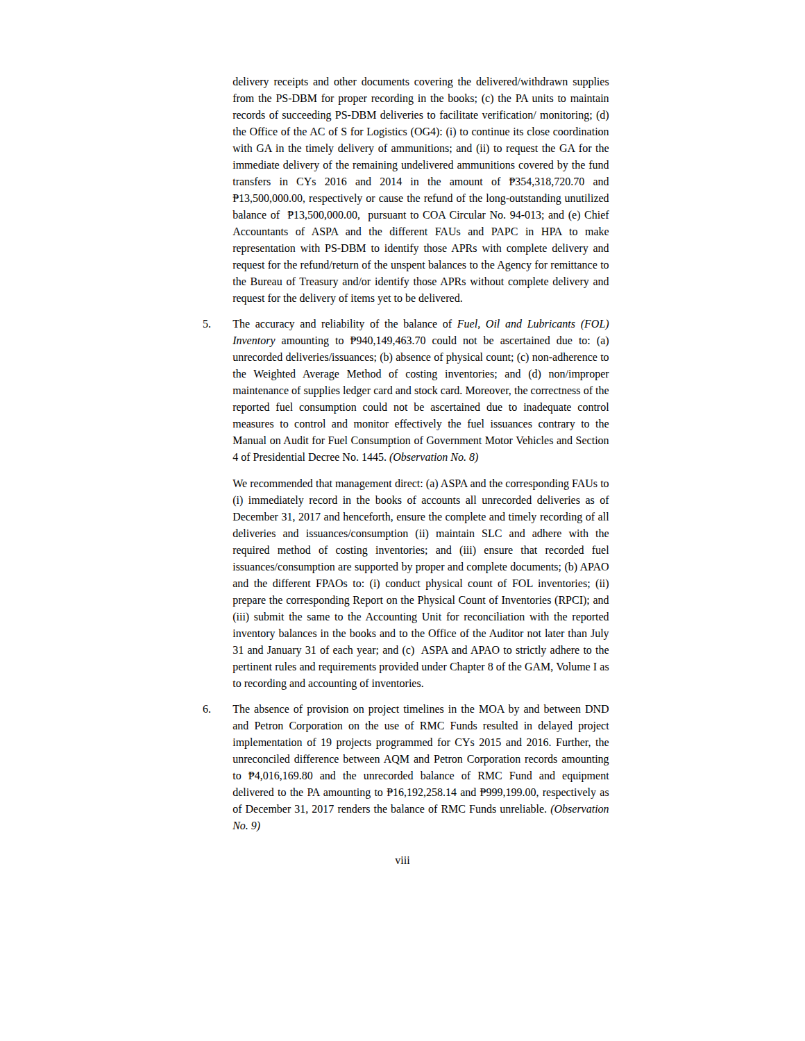delivery receipts and other documents covering the delivered/withdrawn supplies from the PS-DBM for proper recording in the books; (c) the PA units to maintain records of succeeding PS-DBM deliveries to facilitate verification/ monitoring; (d) the Office of the AC of S for Logistics (OG4): (i) to continue its close coordination with GA in the timely delivery of ammunitions; and (ii) to request the GA for the immediate delivery of the remaining undelivered ammunitions covered by the fund transfers in CYs 2016 and 2014 in the amount of ₱354,318,720.70 and ₱13,500,000.00, respectively or cause the refund of the long-outstanding unutilized balance of ₱13,500,000.00, pursuant to COA Circular No. 94-013; and (e) Chief Accountants of ASPA and the different FAUs and PAPC in HPA to make representation with PS-DBM to identify those APRs with complete delivery and request for the refund/return of the unspent balances to the Agency for remittance to the Bureau of Treasury and/or identify those APRs without complete delivery and request for the delivery of items yet to be delivered.
5.
The accuracy and reliability of the balance of Fuel, Oil and Lubricants (FOL) Inventory amounting to ₱940,149,463.70 could not be ascertained due to: (a) unrecorded deliveries/issuances; (b) absence of physical count; (c) non-adherence to the Weighted Average Method of costing inventories; and (d) non/improper maintenance of supplies ledger card and stock card. Moreover, the correctness of the reported fuel consumption could not be ascertained due to inadequate control measures to control and monitor effectively the fuel issuances contrary to the Manual on Audit for Fuel Consumption of Government Motor Vehicles and Section 4 of Presidential Decree No. 1445. (Observation No. 8)
We recommended that management direct: (a) ASPA and the corresponding FAUs to (i) immediately record in the books of accounts all unrecorded deliveries as of December 31, 2017 and henceforth, ensure the complete and timely recording of all deliveries and issuances/consumption (ii) maintain SLC and adhere with the required method of costing inventories; and (iii) ensure that recorded fuel issuances/consumption are supported by proper and complete documents; (b) APAO and the different FPAOs to: (i) conduct physical count of FOL inventories; (ii) prepare the corresponding Report on the Physical Count of Inventories (RPCI); and (iii) submit the same to the Accounting Unit for reconciliation with the reported inventory balances in the books and to the Office of the Auditor not later than July 31 and January 31 of each year; and (c) ASPA and APAO to strictly adhere to the pertinent rules and requirements provided under Chapter 8 of the GAM, Volume I as to recording and accounting of inventories.
6.
The absence of provision on project timelines in the MOA by and between DND and Petron Corporation on the use of RMC Funds resulted in delayed project implementation of 19 projects programmed for CYs 2015 and 2016. Further, the unreconciled difference between AQM and Petron Corporation records amounting to ₱4,016,169.80 and the unrecorded balance of RMC Fund and equipment delivered to the PA amounting to ₱16,192,258.14 and ₱999,199.00, respectively as of December 31, 2017 renders the balance of RMC Funds unreliable. (Observation No. 9)
viii